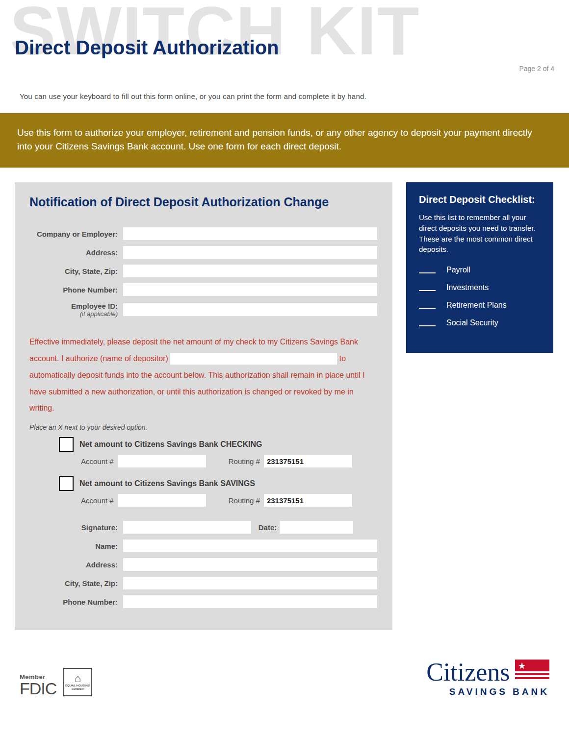SWITCH KIT
Direct Deposit Authorization
Page 2 of 4
You can use your keyboard to fill out this form online, or you can print the form and complete it by hand.
Use this form to authorize your employer, retirement and pension funds, or any other agency to deposit your payment directly into your Citizens Savings Bank account. Use one form for each direct deposit.
Notification of Direct Deposit Authorization Change
| Company or Employer: | |
| Address: | |
| City, State, Zip: | |
| Phone Number: | |
| Employee ID: (if applicable) | |
Effective immediately, please deposit the net amount of my check to my Citizens Savings Bank account. I authorize (name of depositor) to automatically deposit funds into the account below. This authorization shall remain in place until I have submitted a new authorization, or until this authorization is changed or revoked by me in writing.
Place an X next to your desired option.
Net amount to Citizens Savings Bank CHECKING
Account # Routing #
Net amount to Citizens Savings Bank SAVINGS
Account # Routing #
| Signature: | | Date: |
| Name: | |
| Address: | |
| City, State, Zip: | |
| Phone Number: | |
Direct Deposit Checklist:
Use this list to remember all your direct deposits you need to transfer. These are the most common direct deposits.
Payroll
Investments
Retirement Plans
Social Security
Member
FDIC
⌂
EQUAL HOUSING
LENDER
Citizens ★
SAVINGS BANK